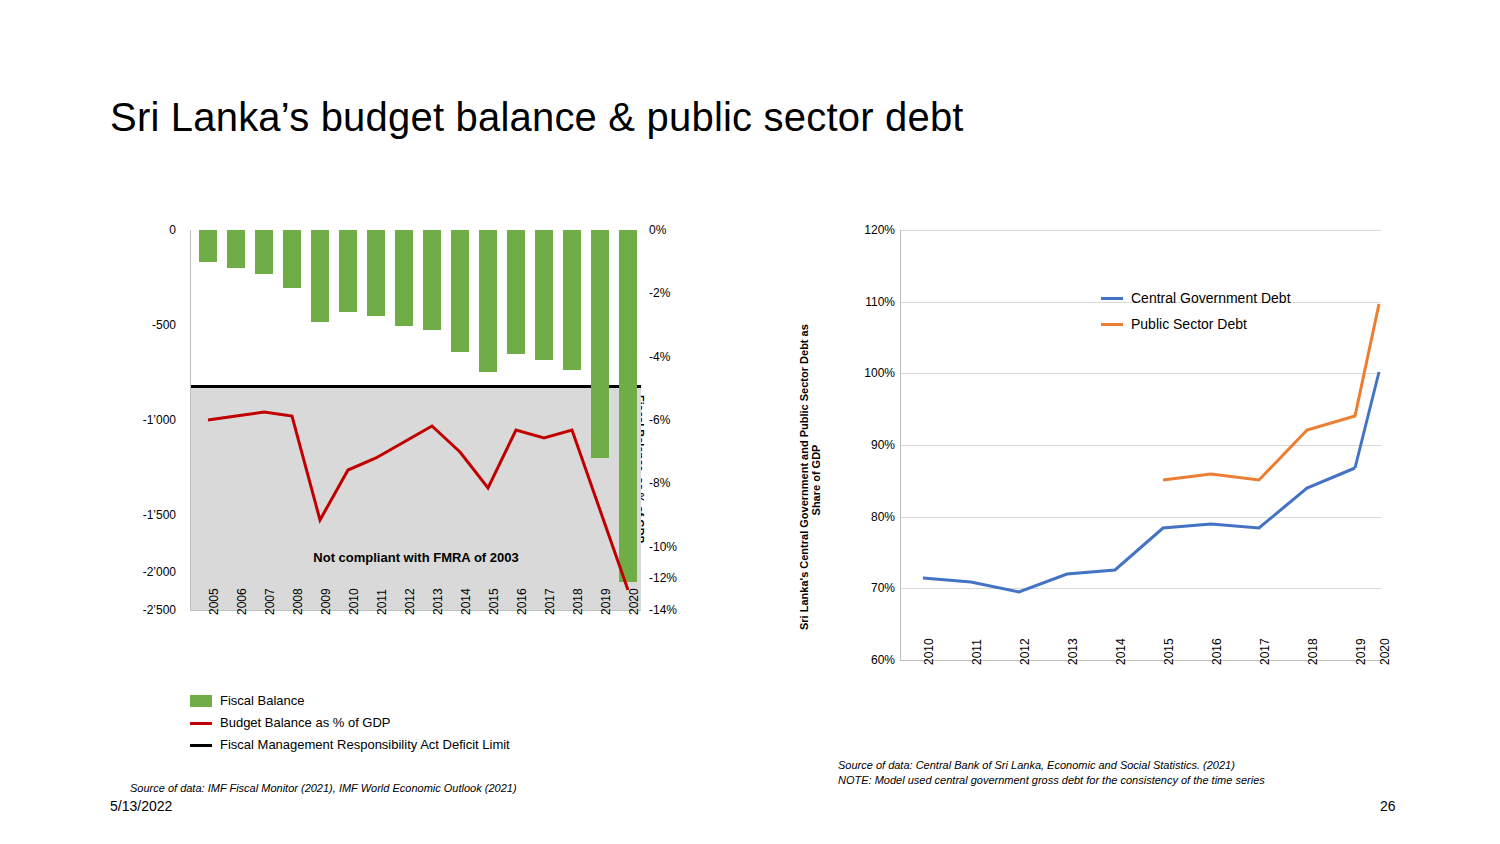Sri Lanka’s budget balance & public sector debt
Sri Lanka's Fiscal Balance (LKR Billions)
Fiscal Balance as % of GDP
0 -500 -1’000 -1’500 -2’000 -2’500
0% -2% -4% -6% -8% -10% -14% -12%
Not compliant with FMRA of 2003
2005 2006 2007 2008 2009 2010 2011 2012 2013 2014 2015 2016 2017 2018 2019 2020
Fiscal Balance
Budget Balance as % of GDP
Fiscal Management Responsibility Act Deficit Limit
Sri Lanka's Central Government and Public Sector Debt as
Share of GDP
120% 110% 100% 90% 80% 70% 60%
Central Government Debt
Public Sector Debt
2010 2011 2012 2013 2014 2015 2016 2017 2018 2019 2020
Source of data: IMF Fiscal Monitor (2021), IMF World Economic Outlook (2021)
Source of data: Central Bank of Sri Lanka, Economic and Social Statistics. (2021)
NOTE: Model used central government gross debt for the consistency of the time series
5/13/2022
26